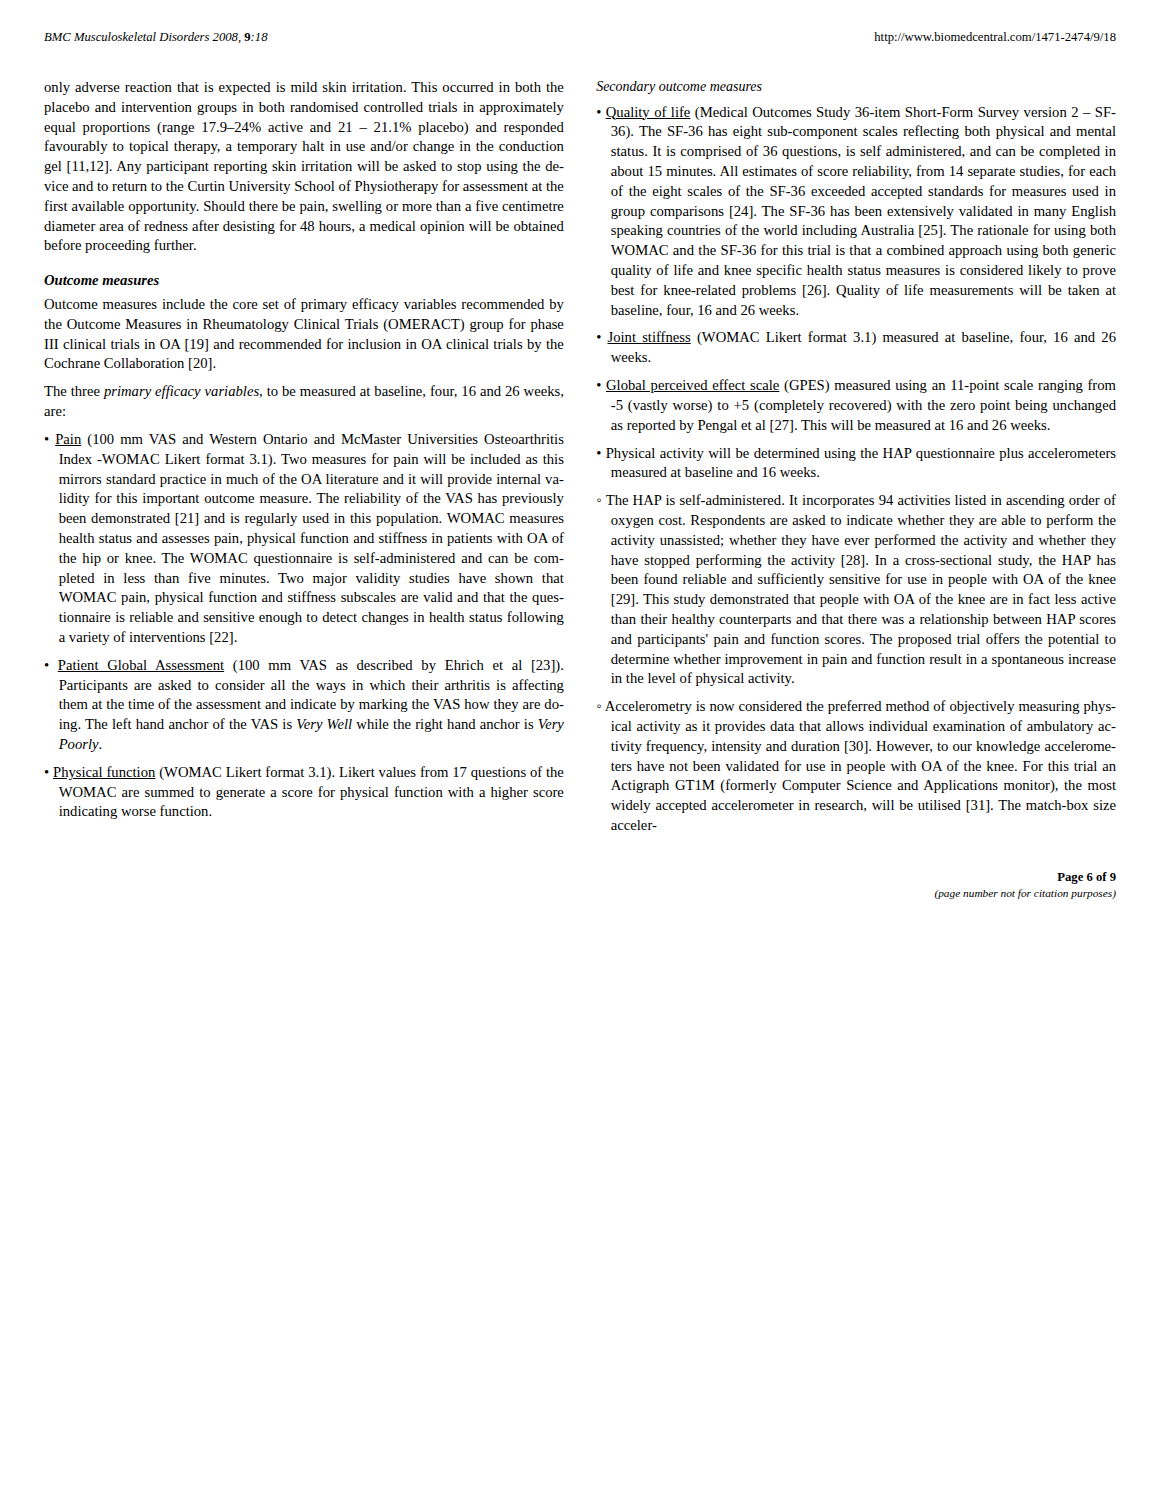BMC Musculoskeletal Disorders 2008, 9:18
http://www.biomedcentral.com/1471-2474/9/18
only adverse reaction that is expected is mild skin irritation. This occurred in both the placebo and intervention groups in both randomised controlled trials in approximately equal proportions (range 17.9–24% active and 21 – 21.1% placebo) and responded favourably to topical therapy, a temporary halt in use and/or change in the conduction gel [11,12]. Any participant reporting skin irritation will be asked to stop using the device and to return to the Curtin University School of Physiotherapy for assessment at the first available opportunity. Should there be pain, swelling or more than a five centimetre diameter area of redness after desisting for 48 hours, a medical opinion will be obtained before proceeding further.
Outcome measures
Outcome measures include the core set of primary efficacy variables recommended by the Outcome Measures in Rheumatology Clinical Trials (OMERACT) group for phase III clinical trials in OA [19] and recommended for inclusion in OA clinical trials by the Cochrane Collaboration [20].
The three primary efficacy variables, to be measured at baseline, four, 16 and 26 weeks, are:
• Pain (100 mm VAS and Western Ontario and McMaster Universities Osteoarthritis Index -WOMAC Likert format 3.1). Two measures for pain will be included as this mirrors standard practice in much of the OA literature and it will provide internal validity for this important outcome measure. The reliability of the VAS has previously been demonstrated [21] and is regularly used in this population. WOMAC measures health status and assesses pain, physical function and stiffness in patients with OA of the hip or knee. The WOMAC questionnaire is self-administered and can be completed in less than five minutes. Two major validity studies have shown that WOMAC pain, physical function and stiffness subscales are valid and that the questionnaire is reliable and sensitive enough to detect changes in health status following a variety of interventions [22].
• Patient Global Assessment (100 mm VAS as described by Ehrich et al [23]). Participants are asked to consider all the ways in which their arthritis is affecting them at the time of the assessment and indicate by marking the VAS how they are doing. The left hand anchor of the VAS is Very Well while the right hand anchor is Very Poorly.
• Physical function (WOMAC Likert format 3.1). Likert values from 17 questions of the WOMAC are summed to generate a score for physical function with a higher score indicating worse function.
Secondary outcome measures
• Quality of life (Medical Outcomes Study 36-item Short-Form Survey version 2 – SF-36). The SF-36 has eight sub-component scales reflecting both physical and mental status. It is comprised of 36 questions, is self administered, and can be completed in about 15 minutes. All estimates of score reliability, from 14 separate studies, for each of the eight scales of the SF-36 exceeded accepted standards for measures used in group comparisons [24]. The SF-36 has been extensively validated in many English speaking countries of the world including Australia [25]. The rationale for using both WOMAC and the SF-36 for this trial is that a combined approach using both generic quality of life and knee specific health status measures is considered likely to prove best for knee-related problems [26]. Quality of life measurements will be taken at baseline, four, 16 and 26 weeks.
• Joint stiffness (WOMAC Likert format 3.1) measured at baseline, four, 16 and 26 weeks.
• Global perceived effect scale (GPES) measured using an 11-point scale ranging from -5 (vastly worse) to +5 (completely recovered) with the zero point being unchanged as reported by Pengal et al [27]. This will be measured at 16 and 26 weeks.
• Physical activity will be determined using the HAP questionnaire plus accelerometers measured at baseline and 16 weeks.
◦ The HAP is self-administered. It incorporates 94 activities listed in ascending order of oxygen cost. Respondents are asked to indicate whether they are able to perform the activity unassisted; whether they have ever performed the activity and whether they have stopped performing the activity [28]. In a cross-sectional study, the HAP has been found reliable and sufficiently sensitive for use in people with OA of the knee [29]. This study demonstrated that people with OA of the knee are in fact less active than their healthy counterparts and that there was a relationship between HAP scores and participants' pain and function scores. The proposed trial offers the potential to determine whether improvement in pain and function result in a spontaneous increase in the level of physical activity.
◦ Accelerometry is now considered the preferred method of objectively measuring physical activity as it provides data that allows individual examination of ambulatory activity frequency, intensity and duration [30]. However, to our knowledge accelerometers have not been validated for use in people with OA of the knee. For this trial an Actigraph GT1M (formerly Computer Science and Applications monitor), the most widely accepted accelerometer in research, will be utilised [31]. The match-box size acceler-
Page 6 of 9
(page number not for citation purposes)